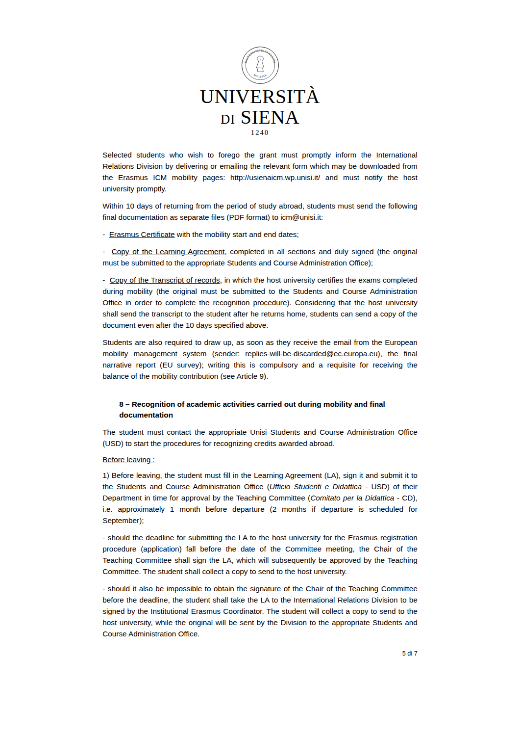UNIVERSITATIS SENARUM MCCXXXX
UNIVERSITÀ
DI SIENA
1240
Selected students who wish to forego the grant must promptly inform the International Relations Division by delivering or emailing the relevant form which may be downloaded from the Erasmus ICM mobility pages: http://usienaicm.wp.unisi.it/ and must notify the host university promptly.
Within 10 days of returning from the period of study abroad, students must send the following final documentation as separate files (PDF format) to icm@unisi.it:
- Erasmus Certificate with the mobility start and end dates;
- Copy of the Learning Agreement, completed in all sections and duly signed (the original must be submitted to the appropriate Students and Course Administration Office);
- Copy of the Transcript of records, in which the host university certifies the exams completed during mobility (the original must be submitted to the Students and Course Administration Office in order to complete the recognition procedure). Considering that the host university shall send the transcript to the student after he returns home, students can send a copy of the document even after the 10 days specified above.
Students are also required to draw up, as soon as they receive the email from the European mobility management system (sender: replies-will-be-discarded@ec.europa.eu), the final narrative report (EU survey); writing this is compulsory and a requisite for receiving the balance of the mobility contribution (see Article 9).
8 – Recognition of academic activities carried out during mobility and final documentation
The student must contact the appropriate Unisi Students and Course Administration Office (USD) to start the procedures for recognizing credits awarded abroad.
Before leaving :
1) Before leaving, the student must fill in the Learning Agreement (LA), sign it and submit it to the Students and Course Administration Office (Ufficio Studenti e Didattica - USD) of their Department in time for approval by the Teaching Committee (Comitato per la Didattica - CD), i.e. approximately 1 month before departure (2 months if departure is scheduled for September);
- should the deadline for submitting the LA to the host university for the Erasmus registration procedure (application) fall before the date of the Committee meeting, the Chair of the Teaching Committee shall sign the LA, which will subsequently be approved by the Teaching Committee. The student shall collect a copy to send to the host university.
- should it also be impossible to obtain the signature of the Chair of the Teaching Committee before the deadline, the student shall take the LA to the International Relations Division to be signed by the Institutional Erasmus Coordinator. The student will collect a copy to send to the host university, while the original will be sent by the Division to the appropriate Students and Course Administration Office.
5 di 7